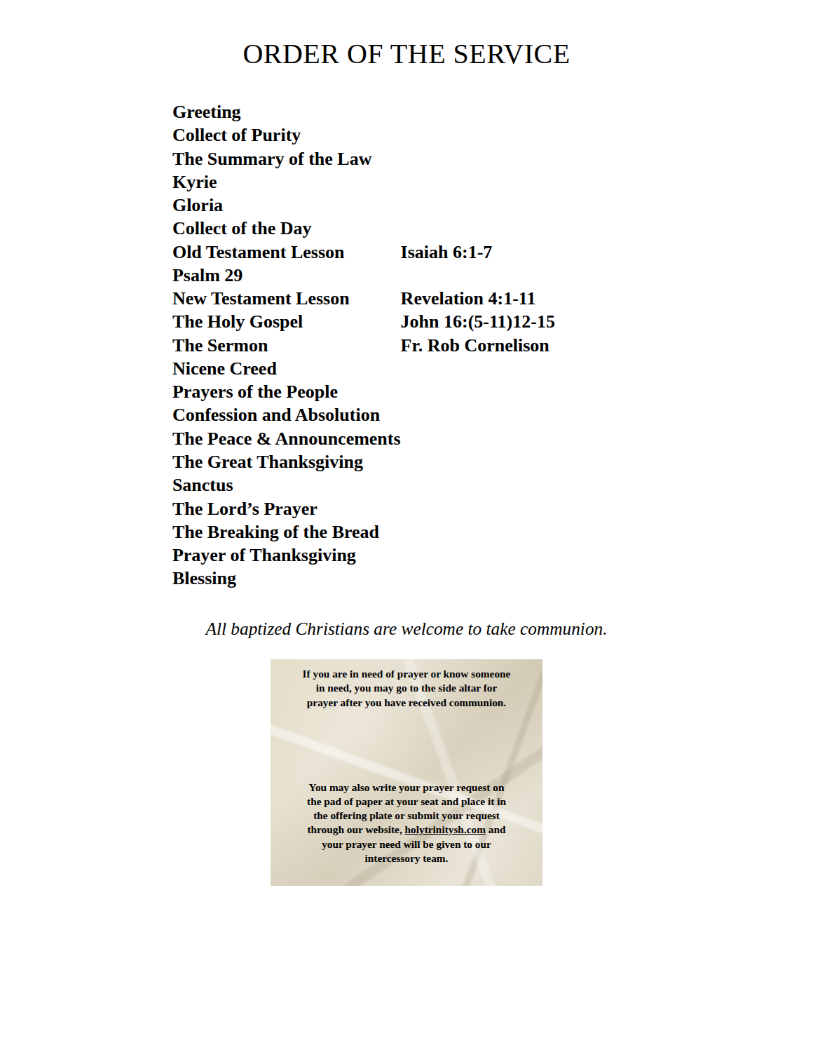Order of the Service
| Greeting |
| Collect of Purity | |
| The Summary of the Law | |
| Kyrie | |
| Gloria | |
| Collect of the Day | |
| Old Testament Lesson | Isaiah 6:1-7 |
| Psalm 29 | |
| New Testament Lesson | Revelation 4:1-11 |
| The Holy Gospel | John 16:(5-11)12-15 |
| The Sermon | Fr. Rob Cornelison |
| Nicene Creed | |
| Prayers of the People | |
| Confession and Absolution | |
| The Peace & Announcements | |
| The Great Thanksgiving | |
| Sanctus | |
| The Lord’s Prayer | |
| The Breaking of the Bread | |
| Prayer of Thanksgiving | |
| Blessing | |
All baptized Christians are welcome to take communion.
If you are in need of prayer or know someone
in need, you may go to the side altar for
prayer after you have received communion.
You may also write your prayer request on
the pad of paper at your seat and place it in
the offering plate or submit your request
through our website, holytrinitysh.com and
your prayer need will be given to our
intercessory team.